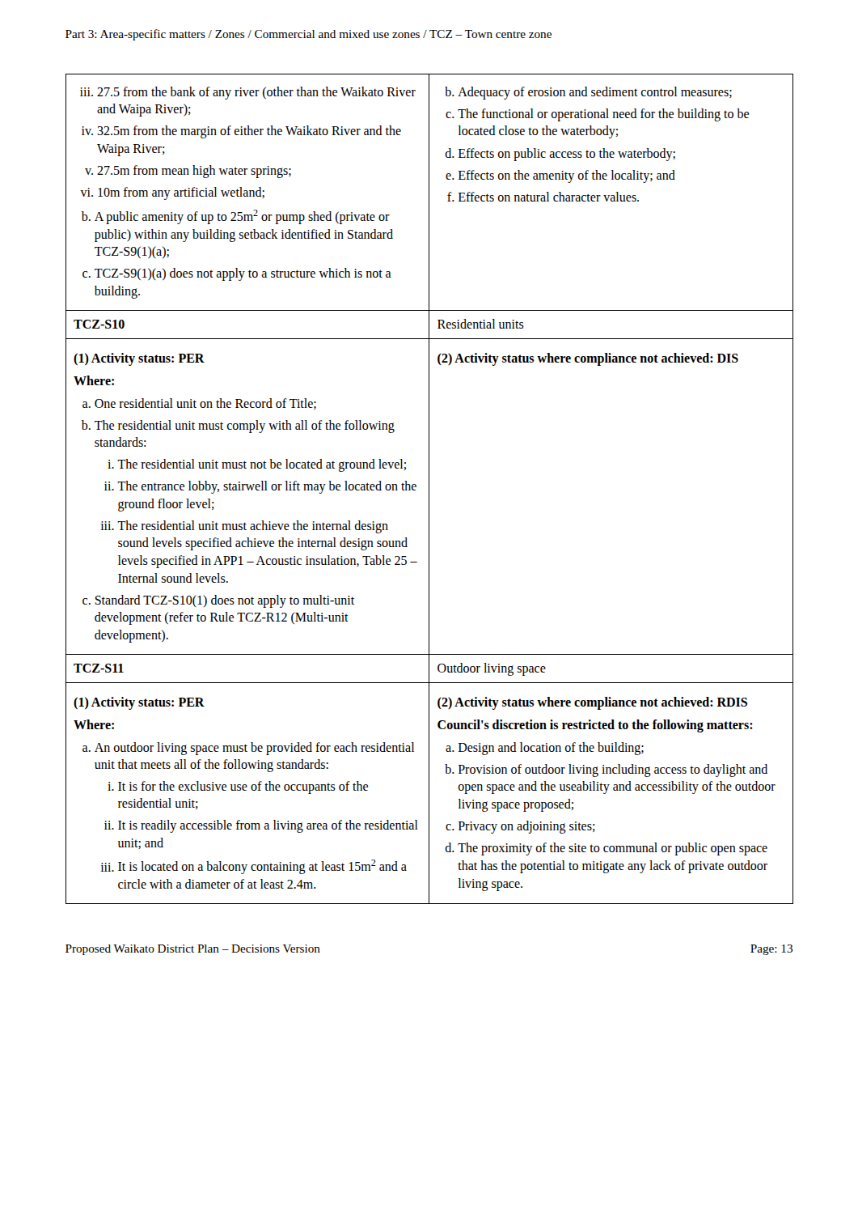Part 3: Area-specific matters / Zones / Commercial and mixed use zones / TCZ – Town centre zone
| 27.5 from the bank of any river (other than the Waikato River and Waipa River); 32.5m from the margin of either the Waikato River and the Waipa River; 27.5m from mean high water springs; 10m from any artificial wetland; A public amenity of up to 25m 2 or pump shed (private or public) within any building setback identified in Standard TCZ-S9(1)(a); TCZ-S9(1)(a) does not apply to a structure which is not a building. | Adequacy of erosion and sediment control measures; The functional or operational need for the building to be located close to the waterbody; Effects on public access to the waterbody; Effects on the amenity of the locality; and Effects on natural character values. |
| TCZ-S10 | Residential units |
| (1) Activity status: PER Where: One residential unit on the Record of Title; The residential unit must comply with all of the following standards: The residential unit must not be located at ground level; The entrance lobby, stairwell or lift may be located on the ground floor level; The residential unit must achieve the internal design sound levels specified achieve the internal design sound levels specified in APP1 – Acoustic insulation, Table 25 – Internal sound levels. Standard TCZ-S10(1) does not apply to multi-unit development (refer to Rule TCZ-R12 (Multi-unit development). | (2) Activity status where compliance not achieved: DIS |
| TCZ-S11 | Outdoor living space |
| (1) Activity status: PER Where: An outdoor living space must be provided for each residential unit that meets all of the following standards: It is for the exclusive use of the occupants of the residential unit; It is readily accessible from a living area of the residential unit; and It is located on a balcony containing at least 15m 2 and a circle with a diameter of at least 2.4m. | (2) Activity status where compliance not achieved: RDIS Council's discretion is restricted to the following matters: Design and location of the building; Provision of outdoor living including access to daylight and open space and the useability and accessibility of the outdoor living space proposed; Privacy on adjoining sites; The proximity of the site to communal or public open space that has the potential to mitigate any lack of private outdoor living space. |
Proposed Waikato District Plan – Decisions Version Page: 13